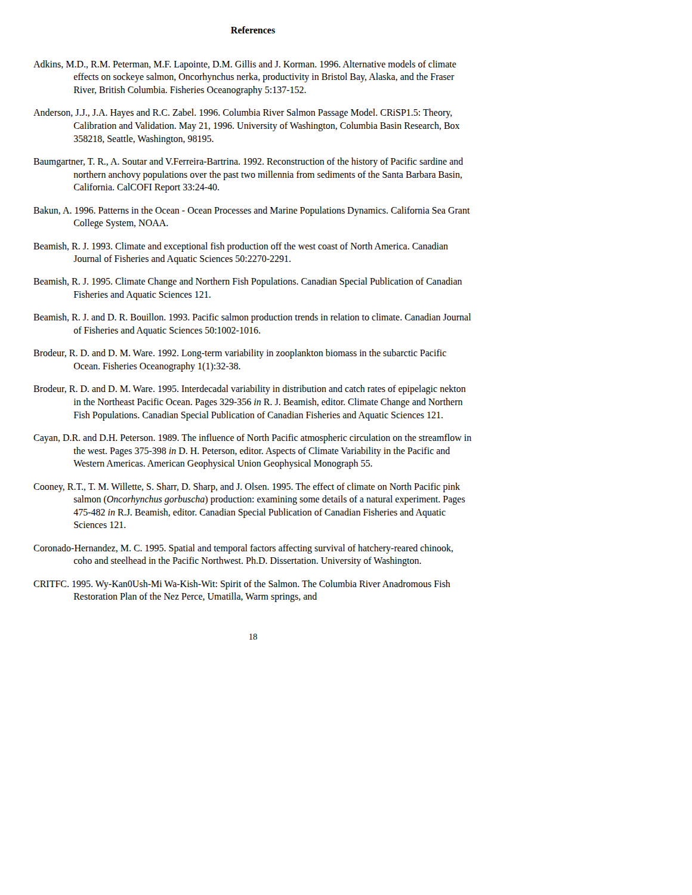References
Adkins, M.D., R.M. Peterman, M.F. Lapointe, D.M. Gillis and J. Korman. 1996. Alternative models of climate effects on sockeye salmon, Oncorhynchus nerka, productivity in Bristol Bay, Alaska, and the Fraser River, British Columbia. Fisheries Oceanography 5:137-152.
Anderson, J.J., J.A. Hayes and R.C. Zabel. 1996. Columbia River Salmon Passage Model. CRiSP1.5: Theory, Calibration and Validation. May 21, 1996. University of Washington, Columbia Basin Research, Box 358218, Seattle, Washington, 98195.
Baumgartner, T. R., A. Soutar and V.Ferreira-Bartrina. 1992. Reconstruction of the history of Pacific sardine and northern anchovy populations over the past two millennia from sediments of the Santa Barbara Basin, California. CalCOFI Report 33:24-40.
Bakun, A. 1996. Patterns in the Ocean - Ocean Processes and Marine Populations Dynamics. California Sea Grant College System, NOAA.
Beamish, R. J. 1993. Climate and exceptional fish production off the west coast of North America. Canadian Journal of Fisheries and Aquatic Sciences 50:2270-2291.
Beamish, R. J. 1995. Climate Change and Northern Fish Populations. Canadian Special Publication of Canadian Fisheries and Aquatic Sciences 121.
Beamish, R. J. and D. R. Bouillon. 1993. Pacific salmon production trends in relation to climate. Canadian Journal of Fisheries and Aquatic Sciences 50:1002-1016.
Brodeur, R. D. and D. M. Ware. 1992. Long-term variability in zooplankton biomass in the subarctic Pacific Ocean. Fisheries Oceanography 1(1):32-38.
Brodeur, R. D. and D. M. Ware. 1995. Interdecadal variability in distribution and catch rates of epipelagic nekton in the Northeast Pacific Ocean. Pages 329-356 in R. J. Beamish, editor. Climate Change and Northern Fish Populations. Canadian Special Publication of Canadian Fisheries and Aquatic Sciences 121.
Cayan, D.R. and D.H. Peterson. 1989. The influence of North Pacific atmospheric circulation on the streamflow in the west. Pages 375-398 in D. H. Peterson, editor. Aspects of Climate Variability in the Pacific and Western Americas. American Geophysical Union Geophysical Monograph 55.
Cooney, R.T., T. M. Willette, S. Sharr, D. Sharp, and J. Olsen. 1995. The effect of climate on North Pacific pink salmon (Oncorhynchus gorbuscha) production: examining some details of a natural experiment. Pages 475-482 in R.J. Beamish, editor. Canadian Special Publication of Canadian Fisheries and Aquatic Sciences 121.
Coronado-Hernandez, M. C. 1995. Spatial and temporal factors affecting survival of hatchery-reared chinook, coho and steelhead in the Pacific Northwest. Ph.D. Dissertation. University of Washington.
CRITFC. 1995. Wy-Kan0Ush-Mi Wa-Kish-Wit: Spirit of the Salmon. The Columbia River Anadromous Fish Restoration Plan of the Nez Perce, Umatilla, Warm springs, and
18